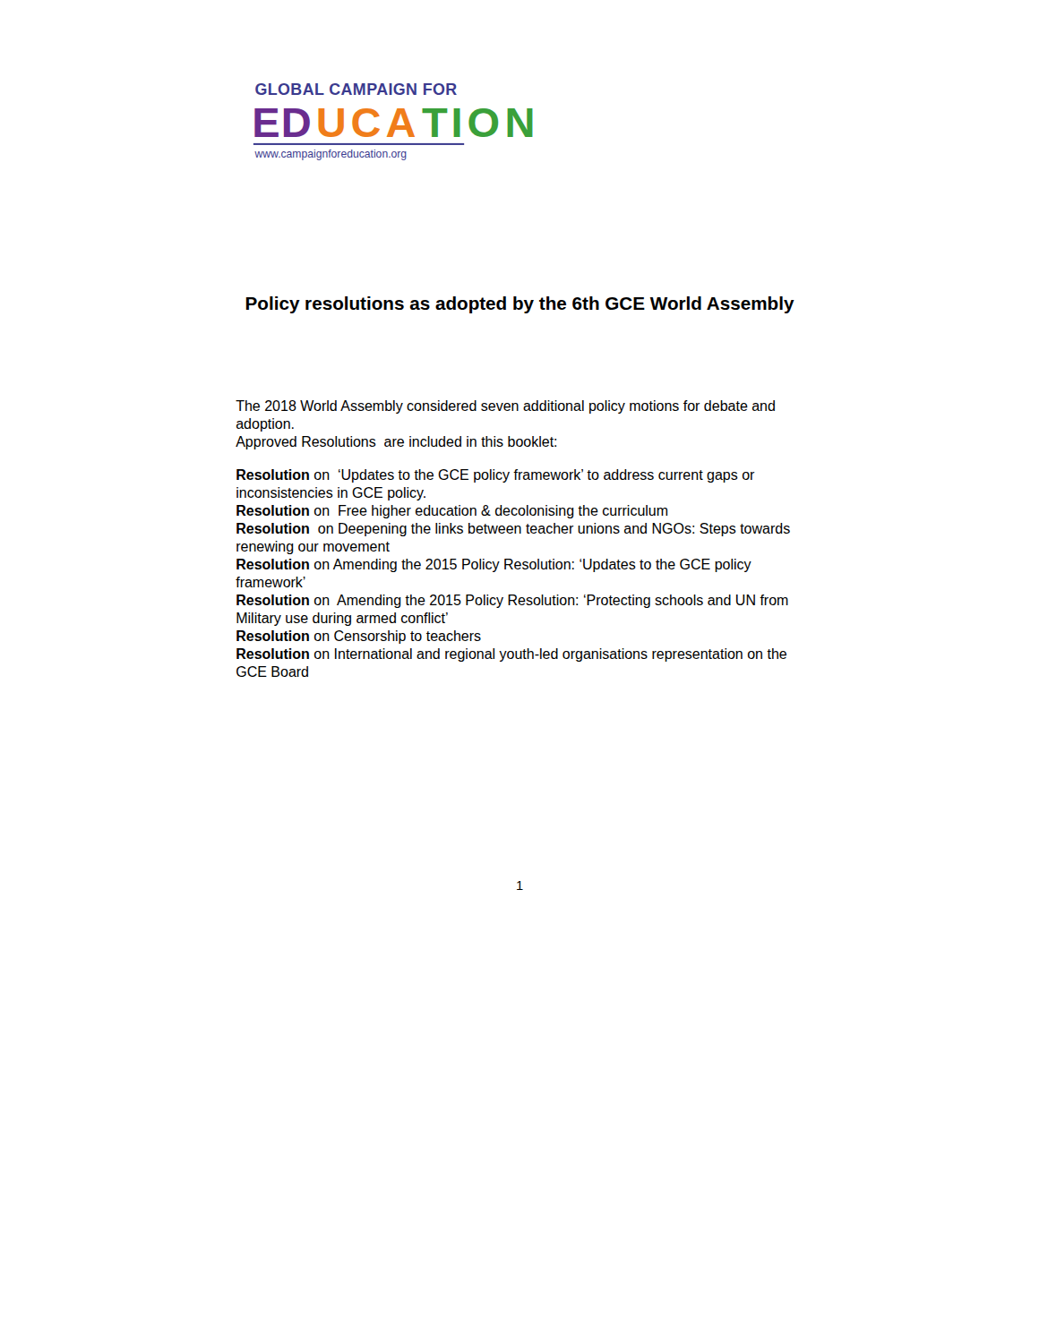GLOBAL CAMPAIGN FOR E D U C A T I O N www.campaignforeducation.org
Policy resolutions as adopted by the 6th GCE World Assembly
The 2018 World Assembly considered seven additional policy motions for debate and adoption.
Approved Resolutions are included in this booklet:
Resolution on ‘Updates to the GCE policy framework’ to address current gaps or inconsistencies in GCE policy.
Resolution on Free higher education & decolonising the curriculum
Resolution on Deepening the links between teacher unions and NGOs: Steps towards renewing our movement
Resolution on Amending the 2015 Policy Resolution: ‘Updates to the GCE policy framework’
Resolution on Amending the 2015 Policy Resolution: ‘Protecting schools and UN from Military use during armed conflict’
Resolution on Censorship to teachers
Resolution on International and regional youth-led organisations representation on the GCE Board
1